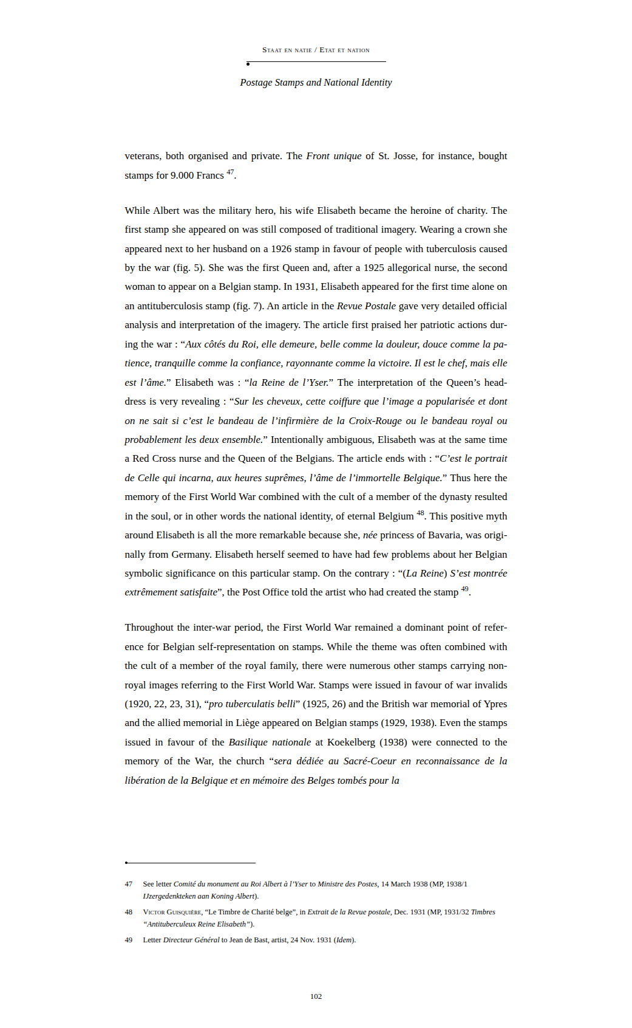Staat en natie / Etat et nation
Postage Stamps and National Identity
veterans, both organised and private. The Front unique of St. Josse, for instance, bought stamps for 9.000 Francs 47.
While Albert was the military hero, his wife Elisabeth became the heroine of charity. The first stamp she appeared on was still composed of traditional imagery. Wearing a crown she appeared next to her husband on a 1926 stamp in favour of people with tuberculosis caused by the war (fig. 5). She was the first Queen and, after a 1925 allegorical nurse, the second woman to appear on a Belgian stamp. In 1931, Elisabeth appeared for the first time alone on an antituberculosis stamp (fig. 7). An article in the Revue Postale gave very detailed official analysis and interpretation of the imagery. The article first praised her patriotic actions during the war : “Aux côtés du Roi, elle demeure, belle comme la douleur, douce comme la patience, tranquille comme la confiance, rayonnante comme la victoire. Il est le chef, mais elle est l’âme.” Elisabeth was : “la Reine de l’Yser.” The interpretation of the Queen’s head-dress is very revealing : “Sur les cheveux, cette coiffure que l’image a popularisée et dont on ne sait si c’est le bandeau de l’infirmière de la Croix-Rouge ou le bandeau royal ou probablement les deux ensemble.” Intentionally ambiguous, Elisabeth was at the same time a Red Cross nurse and the Queen of the Belgians. The article ends with : “C’est le portrait de Celle qui incarna, aux heures suprêmes, l’âme de l’immortelle Belgique.” Thus here the memory of the First World War combined with the cult of a member of the dynasty resulted in the soul, or in other words the national identity, of eternal Belgium 48. This positive myth around Elisabeth is all the more remarkable because she, née princess of Bavaria, was originally from Germany. Elisabeth herself seemed to have had few problems about her Belgian symbolic significance on this particular stamp. On the contrary : “(La Reine) S’est montrée extrêmement satisfaite”, the Post Office told the artist who had created the stamp 49.
Throughout the inter-war period, the First World War remained a dominant point of reference for Belgian self-representation on stamps. While the theme was often combined with the cult of a member of the royal family, there were numerous other stamps carrying non-royal images referring to the First World War. Stamps were issued in favour of war invalids (1920, 22, 23, 31), “pro tuberculatis belli” (1925, 26) and the British war memorial of Ypres and the allied memorial in Liège appeared on Belgian stamps (1929, 1938). Even the stamps issued in favour of the Basilique nationale at Koekelberg (1938) were connected to the memory of the War, the church “sera dédiée au Sacré-Coeur en reconnaissance de la libération de la Belgique et en mémoire des Belges tombés pour la
47 See letter Comité du monument au Roi Albert à l’Yser to Ministre des Postes, 14 March 1938 (MP, 1938/1 IJzergedenkteken aan Koning Albert).
48 Victor Guisquière, “Le Timbre de Charité belge”, in Extrait de la Revue postale, Dec. 1931 (MP, 1931/32 Timbres “Antituberculeux Reine Elisabeth”).
49 Letter Directeur Général to Jean de Bast, artist, 24 Nov. 1931 (Idem).
102